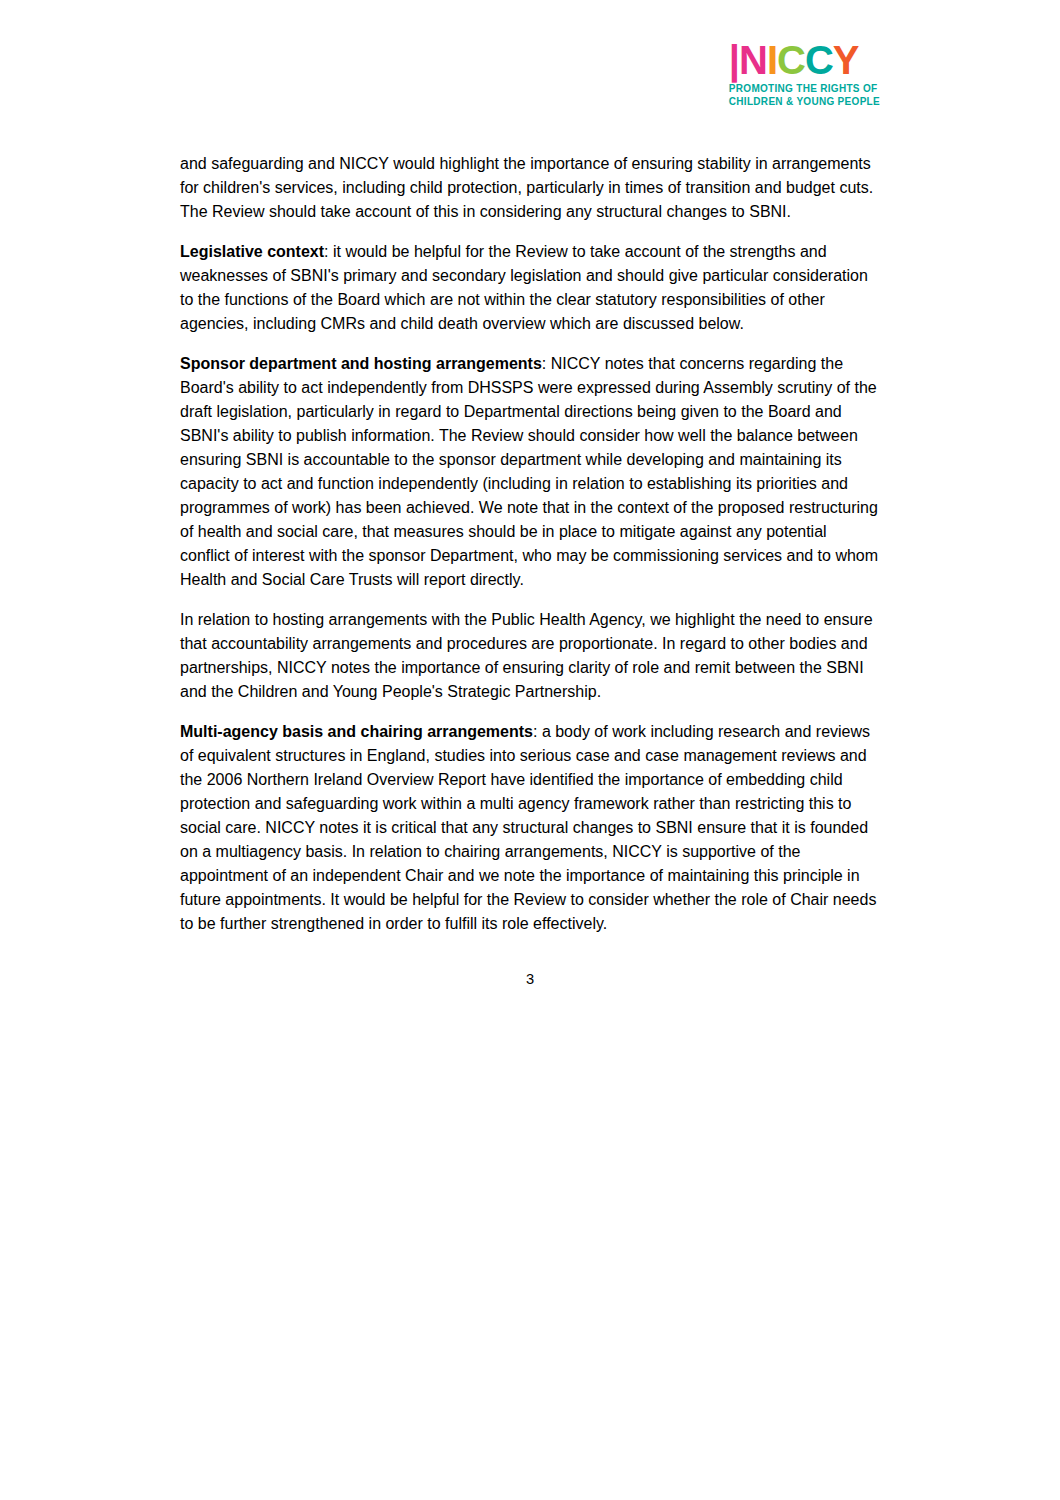|NICCY
PROMOTING THE RIGHTS OF
CHILDREN & YOUNG PEOPLE
and safeguarding and NICCY would highlight the importance of ensuring stability in arrangements for children's services, including child protection, particularly in times of transition and budget cuts. The Review should take account of this in considering any structural changes to SBNI.
Legislative context: it would be helpful for the Review to take account of the strengths and weaknesses of SBNI's primary and secondary legislation and should give particular consideration to the functions of the Board which are not within the clear statutory responsibilities of other agencies, including CMRs and child death overview which are discussed below.
Sponsor department and hosting arrangements: NICCY notes that concerns regarding the Board's ability to act independently from DHSSPS were expressed during Assembly scrutiny of the draft legislation, particularly in regard to Departmental directions being given to the Board and SBNI's ability to publish information. The Review should consider how well the balance between ensuring SBNI is accountable to the sponsor department while developing and maintaining its capacity to act and function independently (including in relation to establishing its priorities and programmes of work) has been achieved. We note that in the context of the proposed restructuring of health and social care, that measures should be in place to mitigate against any potential conflict of interest with the sponsor Department, who may be commissioning services and to whom Health and Social Care Trusts will report directly.
In relation to hosting arrangements with the Public Health Agency, we highlight the need to ensure that accountability arrangements and procedures are proportionate. In regard to other bodies and partnerships, NICCY notes the importance of ensuring clarity of role and remit between the SBNI and the Children and Young People's Strategic Partnership.
Multi-agency basis and chairing arrangements: a body of work including research and reviews of equivalent structures in England, studies into serious case and case management reviews and the 2006 Northern Ireland Overview Report have identified the importance of embedding child protection and safeguarding work within a multi agency framework rather than restricting this to social care. NICCY notes it is critical that any structural changes to SBNI ensure that it is founded on a multiagency basis. In relation to chairing arrangements, NICCY is supportive of the appointment of an independent Chair and we note the importance of maintaining this principle in future appointments. It would be helpful for the Review to consider whether the role of Chair needs to be further strengthened in order to fulfill its role effectively.
3